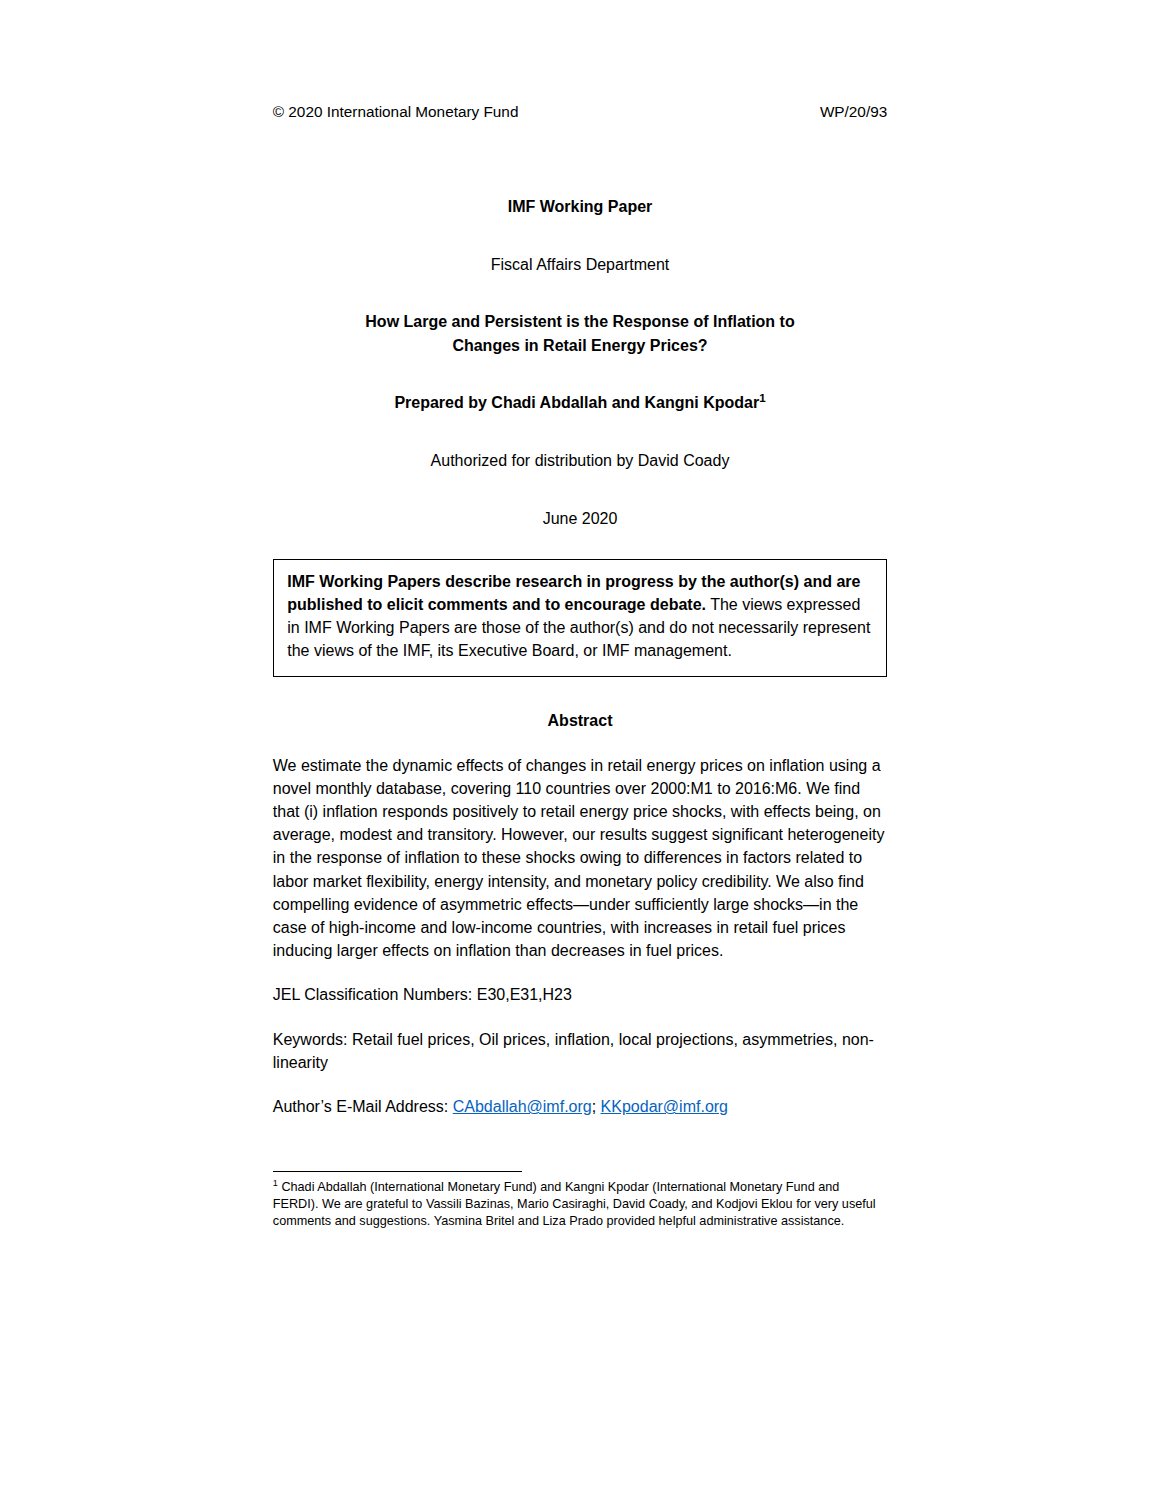© 2020 International Monetary Fund WP/20/93
IMF Working Paper
Fiscal Affairs Department
How Large and Persistent is the Response of Inflation to
Changes in Retail Energy Prices?
Prepared by Chadi Abdallah and Kangni Kpodar1
Authorized for distribution by David Coady
June 2020
IMF Working Papers describe research in progress by the author(s) and are published to elicit comments and to encourage debate. The views expressed in IMF Working Papers are those of the author(s) and do not necessarily represent the views of the IMF, its Executive Board, or IMF management.
Abstract
We estimate the dynamic effects of changes in retail energy prices on inflation using a novel monthly database, covering 110 countries over 2000:M1 to 2016:M6. We find that (i) inflation responds positively to retail energy price shocks, with effects being, on average, modest and transitory. However, our results suggest significant heterogeneity in the response of inflation to these shocks owing to differences in factors related to labor market flexibility, energy intensity, and monetary policy credibility. We also find compelling evidence of asymmetric effects—under sufficiently large shocks—in the case of high-income and low-income countries, with increases in retail fuel prices inducing larger effects on inflation than decreases in fuel prices.
JEL Classification Numbers: E30,E31,H23
Keywords: Retail fuel prices, Oil prices, inflation, local projections, asymmetries, non-linearity
Author’s E-Mail Address: CAbdallah@imf.org; KKpodar@imf.org
1 Chadi Abdallah (International Monetary Fund) and Kangni Kpodar (International Monetary Fund and FERDI). We are grateful to Vassili Bazinas, Mario Casiraghi, David Coady, and Kodjovi Eklou for very useful comments and suggestions. Yasmina Britel and Liza Prado provided helpful administrative assistance.